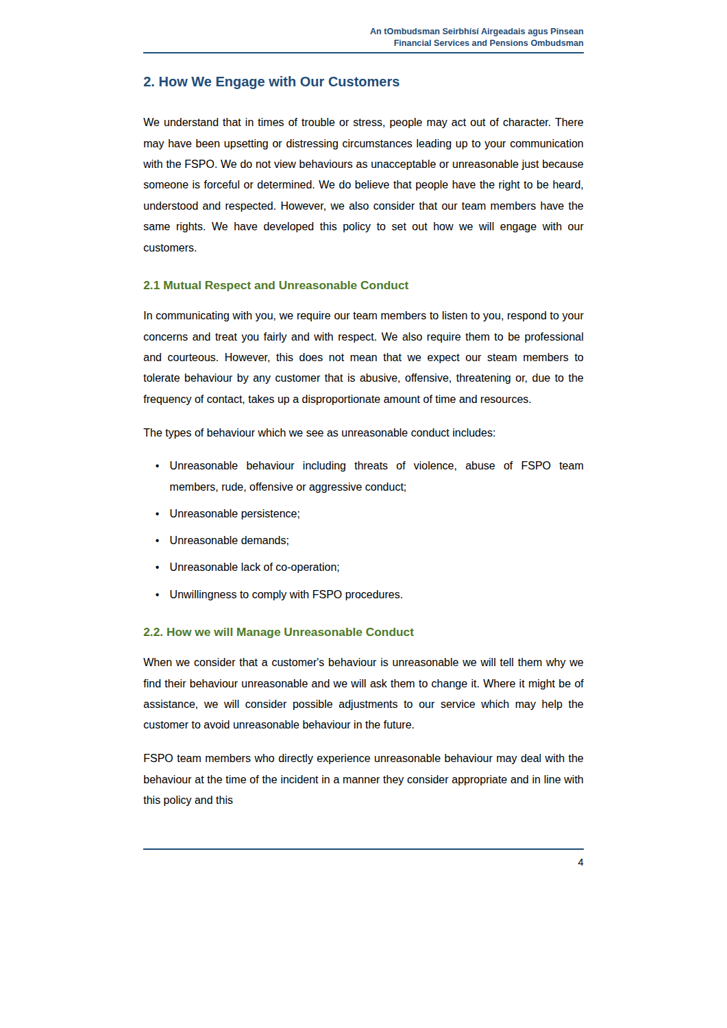An tOmbudsman Seirbhísí Airgeadais agus Pinsean Financial Services and Pensions Ombudsman
2. How We Engage with Our Customers
We understand that in times of trouble or stress, people may act out of character. There may have been upsetting or distressing circumstances leading up to your communication with the FSPO. We do not view behaviours as unacceptable or unreasonable just because someone is forceful or determined. We do believe that people have the right to be heard, understood and respected. However, we also consider that our team members have the same rights. We have developed this policy to set out how we will engage with our customers.
2.1 Mutual Respect and Unreasonable Conduct
In communicating with you, we require our team members to listen to you, respond to your concerns and treat you fairly and with respect. We also require them to be professional and courteous. However, this does not mean that we expect our steam members to tolerate behaviour by any customer that is abusive, offensive, threatening or, due to the frequency of contact, takes up a disproportionate amount of time and resources.
The types of behaviour which we see as unreasonable conduct includes:
Unreasonable behaviour including threats of violence, abuse of FSPO team members, rude, offensive or aggressive conduct;
Unreasonable persistence;
Unreasonable demands;
Unreasonable lack of co-operation;
Unwillingness to comply with FSPO procedures.
2.2. How we will Manage Unreasonable Conduct
When we consider that a customer's behaviour is unreasonable we will tell them why we find their behaviour unreasonable and we will ask them to change it. Where it might be of assistance, we will consider possible adjustments to our service which may help the customer to avoid unreasonable behaviour in the future.
FSPO team members who directly experience unreasonable behaviour may deal with the behaviour at the time of the incident in a manner they consider appropriate and in line with this policy and this
4